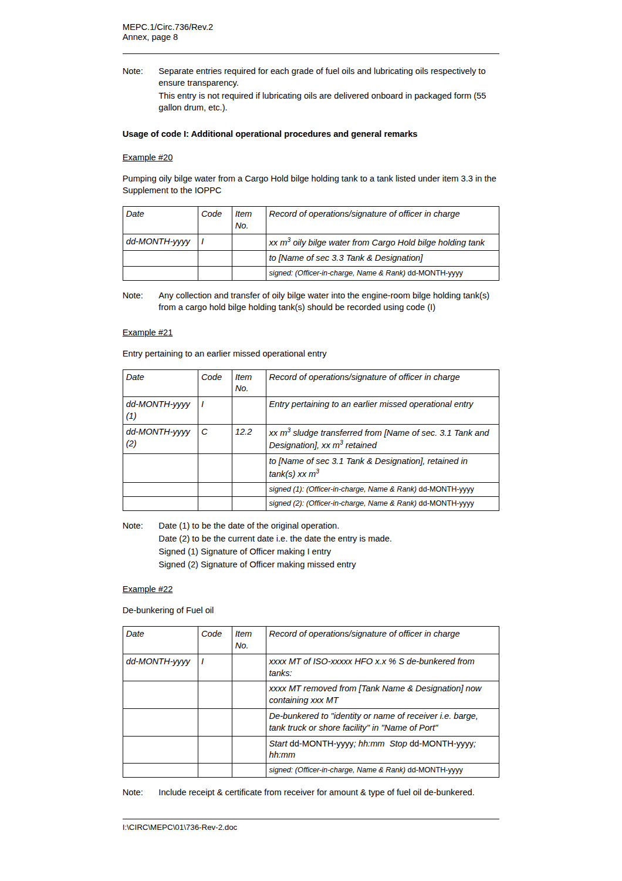MEPC.1/Circ.736/Rev.2
Annex, page 8
Note:
Separate entries required for each grade of fuel oils and lubricating oils respectively to ensure transparency.
This entry is not required if lubricating oils are delivered onboard in packaged form (55 gallon drum, etc.).
Usage of code I: Additional operational procedures and general remarks
Example #20
Pumping oily bilge water from a Cargo Hold bilge holding tank to a tank listed under item 3.3 in the Supplement to the IOPPC
| Date | Code | Item No. | Record of operations/signature of officer in charge |
| --- | --- | --- | --- |
| dd-MONTH-yyyy | I | | xx m 3 oily bilge water from Cargo Hold bilge holding tank |
| | | | to [Name of sec 3.3 Tank & Designation] |
| | | | signed: (Officer-in-charge, Name & Rank) dd-MONTH-yyyy |
Note:
Any collection and transfer of oily bilge water into the engine-room bilge holding tank(s) from a cargo hold bilge holding tank(s) should be recorded using code (I)
Example #21
Entry pertaining to an earlier missed operational entry
| Date | Code | Item No. | Record of operations/signature of officer in charge |
| --- | --- | --- | --- |
| dd-MONTH-yyyy (1) | I | | Entry pertaining to an earlier missed operational entry |
| dd-MONTH-yyyy (2) | C | 12.2 | xx m 3 sludge transferred from [Name of sec. 3.1 Tank and Designation], xx m 3 retained |
| | | | to [Name of sec 3.1 Tank & Designation], retained in tank(s) xx m 3 |
| | | | signed (1): (Officer-in-charge, Name & Rank) dd-MONTH-yyyy |
| | | | signed (2): (Officer-in-charge, Name & Rank) dd-MONTH-yyyy |
Note:
Date (1) to be the date of the original operation.
Date (2) to be the current date i.e. the date the entry is made.
Signed (1) Signature of Officer making I entry
Signed (2) Signature of Officer making missed entry
Example #22
De-bunkering of Fuel oil
| Date | Code | Item No. | Record of operations/signature of officer in charge |
| --- | --- | --- | --- |
| dd-MONTH-yyyy | I | | xxxx MT of ISO-xxxxx HFO x.x % S de-bunkered from tanks: |
| | | | xxxx MT removed from [Tank Name & Designation] now containing xxx MT |
| | | | De-bunkered to " identity or name of receiver i.e. barge, tank truck or shore facility " in " Name of Port " |
| | | | Start dd-MONTH-yyyy ; hh:mm Stop dd-MONTH-yyyy ; hh:mm |
| | | | signed: (Officer-in-charge, Name & Rank) dd-MONTH-yyyy |
Note:
Include receipt & certificate from receiver for amount & type of fuel oil de-bunkered.
I:\CIRC\MEPC\01\736-Rev-2.doc